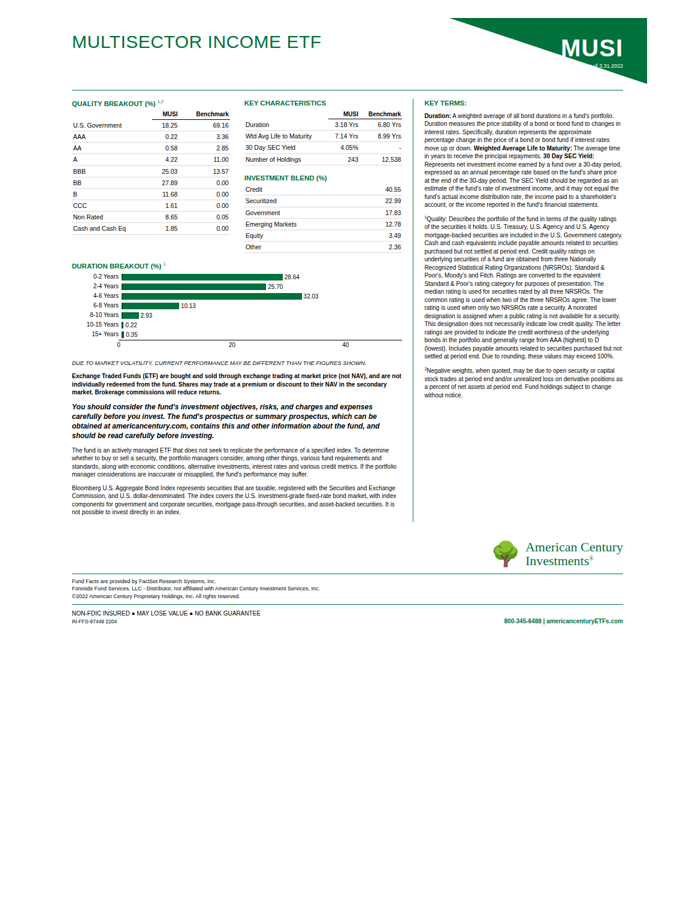MUSI
Data as of 3.31.2022
MULTISECTOR INCOME ETF
QUALITY BREAKOUT (%) 1,2
| | MUSI | Benchmark |
| --- | --- | --- |
| U.S. Government | 18.25 | 69.16 |
| AAA | 0.22 | 3.36 |
| AA | 0.58 | 2.85 |
| A | 4.22 | 11.00 |
| BBB | 25.03 | 13.57 |
| BB | 27.89 | 0.00 |
| B | 11.68 | 0.00 |
| CCC | 1.61 | 0.00 |
| Non Rated | 8.65 | 0.05 |
| Cash and Cash Eq | 1.85 | 0.00 |
KEY CHARACTERISTICS
| | MUSI | Benchmark |
| --- | --- | --- |
| Duration | 3.18 Yrs | 6.80 Yrs |
| Wtd Avg Life to Maturity | 7.14 Yrs | 8.99 Yrs |
| 30 Day SEC Yield | 4.05% | - |
| Number of Holdings | 243 | 12,538 |
INVESTMENT BLEND (%)
| Credit | 40.55 |
| Securitized | 22.99 |
| Government | 17.83 |
| Emerging Markets | 12.78 |
| Equity | 3.49 |
| Other | 2.36 |
DURATION BREAKOUT (%) 1
0-2 Years
28.64
2-4 Years
25.70
4-6 Years
32.03
6-8 Years
10.13
8-10 Years
2.93
10-15 Years
0.22
15+ Years
0.35
0 20 40
DUE TO MARKET VOLATILITY, CURRENT PERFORMANCE MAY BE DIFFERENT THAN THE FIGURES SHOWN.
Exchange Traded Funds (ETF) are bought and sold through exchange trading at market price (not NAV), and are not individually redeemed from the fund. Shares may trade at a premium or discount to their NAV in the secondary market. Brokerage commissions will reduce returns.
You should consider the fund's investment objectives, risks, and charges and expenses carefully before you invest. The fund's prospectus or summary prospectus, which can be obtained at americancentury.com, contains this and other information about the fund, and should be read carefully before investing.
The fund is an actively managed ETF that does not seek to replicate the performance of a specified index. To determine whether to buy or sell a security, the portfolio managers consider, among other things, various fund requirements and standards, along with economic conditions, alternative investments, interest rates and various credit metrics. If the portfolio manager considerations are inaccurate or misapplied, the fund's performance may suffer.
Bloomberg U.S. Aggregate Bond Index represents securities that are taxable, registered with the Securities and Exchange Commission, and U.S. dollar-denominated. The index covers the U.S. investment-grade fixed-rate bond market, with index components for government and corporate securities, mortgage pass-through securities, and asset-backed securities. It is not possible to invest directly in an index.
KEY TERMS:
Duration: A weighted average of all bond durations in a fund's portfolio. Duration measures the price stability of a bond or bond fund to changes in interest rates. Specifically, duration represents the approximate percentage change in the price of a bond or bond fund if interest rates move up or down. Weighted Average Life to Maturity: The average time in years to receive the principal repayments. 30 Day SEC Yield: Represents net investment income earned by a fund over a 30-day period, expressed as an annual percentage rate based on the fund's share price at the end of the 30-day period. The SEC Yield should be regarded as an estimate of the fund's rate of investment income, and it may not equal the fund's actual income distribution rate, the income paid to a shareholder's account, or the income reported in the fund's financial statements.
1Quality: Describes the portfolio of the fund in terms of the quality ratings of the securities it holds. U.S. Treasury, U.S. Agency and U.S. Agency mortgage-backed securities are included in the U.S. Government category. Cash and cash equivalents include payable amounts related to securities purchased but not settled at period end. Credit quality ratings on underlying securities of a fund are obtained from three Nationally Recognized Statistical Rating Organizations (NRSROs), Standard & Poor's, Moody's and Fitch. Ratings are converted to the equivalent Standard & Poor's rating category for purposes of presentation. The median rating is used for securities rated by all three NRSROs. The common rating is used when two of the three NRSROs agree. The lower rating is used when only two NRSROs rate a security. A nonrated designation is assigned when a public rating is not available for a security. This designation does not necessarily indicate low credit quality. The letter ratings are provided to indicate the credit worthiness of the underlying bonds in the portfolio and generally range from AAA (highest) to D (lowest). Includes payable amounts related to securities purchased but not settled at period end. Due to rounding, these values may exceed 100%.
2Negative weights, when quoted, may be due to open security or capital stock trades at period end and/or unrealized loss on derivative positions as a percent of net assets at period end. Fund holdings subject to change without notice.
🌳American Century
Investments®
Fund Facts are provided by FactSet Research Systems, Inc.
Foreside Fund Services, LLC - Distributor, not affiliated with American Century Investment Services, Inc.
©2022 American Century Proprietary Holdings, Inc. All rights reserved.
NON-FDIC INSURED ● MAY LOSE VALUE ● NO BANK GUARANTEE
IN-FFS-97449 2204
800-345-6488 | americancenturyETFs.com